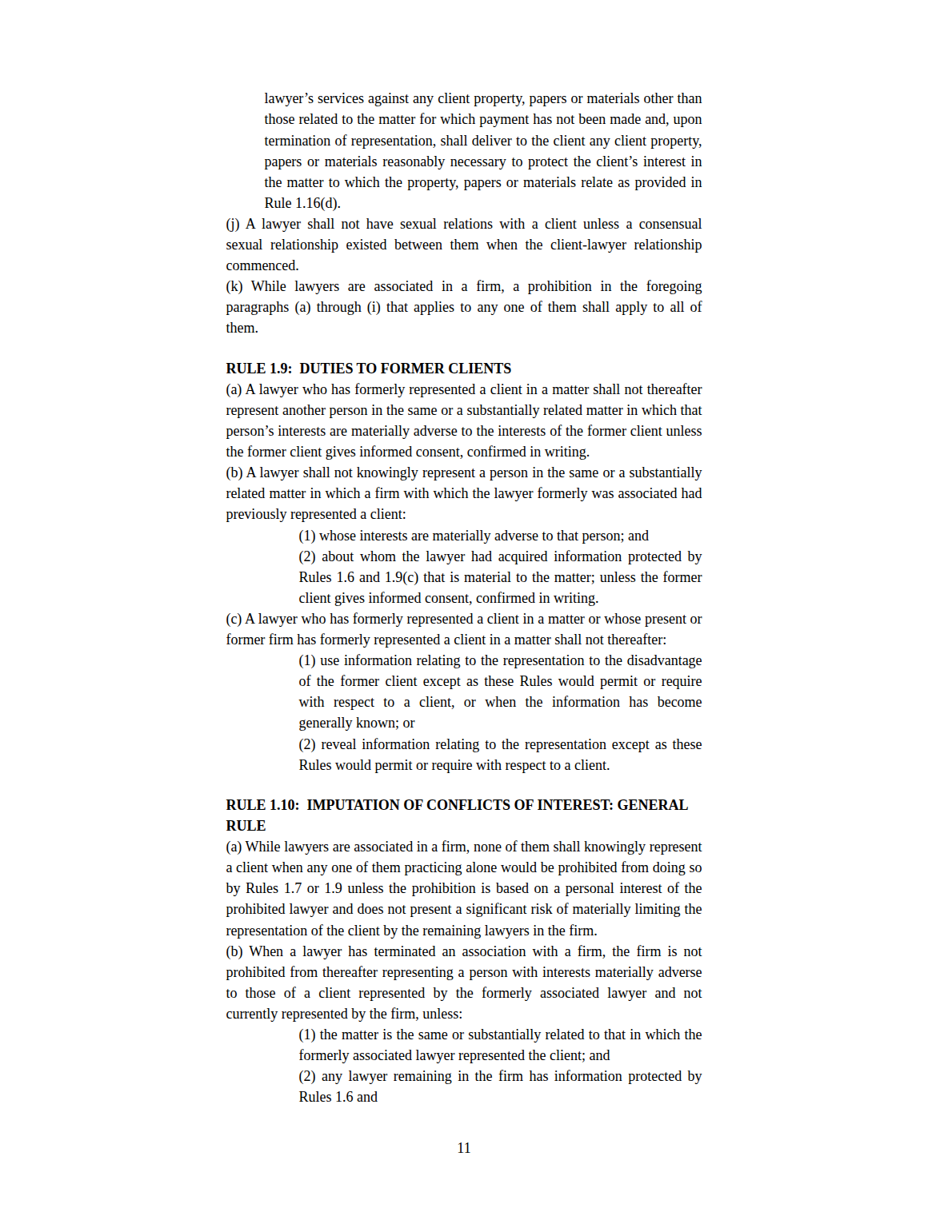lawyer’s services against any client property, papers or materials other than those related to the matter for which payment has not been made and, upon termination of representation, shall deliver to the client any client property, papers or materials reasonably necessary to protect the client’s interest in the matter to which the property, papers or materials relate as provided in Rule 1.16(d).
(j) A lawyer shall not have sexual relations with a client unless a consensual sexual relationship existed between them when the client-lawyer relationship commenced.
(k) While lawyers are associated in a firm, a prohibition in the foregoing paragraphs (a) through (i) that applies to any one of them shall apply to all of them.
Rule 1.9: Duties to Former Clients
(a) A lawyer who has formerly represented a client in a matter shall not thereafter represent another person in the same or a substantially related matter in which that person’s interests are materially adverse to the interests of the former client unless the former client gives informed consent, confirmed in writing.
(b) A lawyer shall not knowingly represent a person in the same or a substantially related matter in which a firm with which the lawyer formerly was associated had previously represented a client:
(1) whose interests are materially adverse to that person; and
(2) about whom the lawyer had acquired information protected by Rules 1.6 and 1.9(c) that is material to the matter; unless the former client gives informed consent, confirmed in writing.
(c) A lawyer who has formerly represented a client in a matter or whose present or former firm has formerly represented a client in a matter shall not thereafter:
(1) use information relating to the representation to the disadvantage of the former client except as these Rules would permit or require with respect to a client, or when the information has become generally known; or
(2) reveal information relating to the representation except as these Rules would permit or require with respect to a client.
Rule 1.10: Imputation of Conflicts of Interest: General Rule
(a) While lawyers are associated in a firm, none of them shall knowingly represent a client when any one of them practicing alone would be prohibited from doing so by Rules 1.7 or 1.9 unless the prohibition is based on a personal interest of the prohibited lawyer and does not present a significant risk of materially limiting the representation of the client by the remaining lawyers in the firm.
(b) When a lawyer has terminated an association with a firm, the firm is not prohibited from thereafter representing a person with interests materially adverse to those of a client represented by the formerly associated lawyer and not currently represented by the firm, unless:
(1) the matter is the same or substantially related to that in which the formerly associated lawyer represented the client; and
(2) any lawyer remaining in the firm has information protected by Rules 1.6 and
11